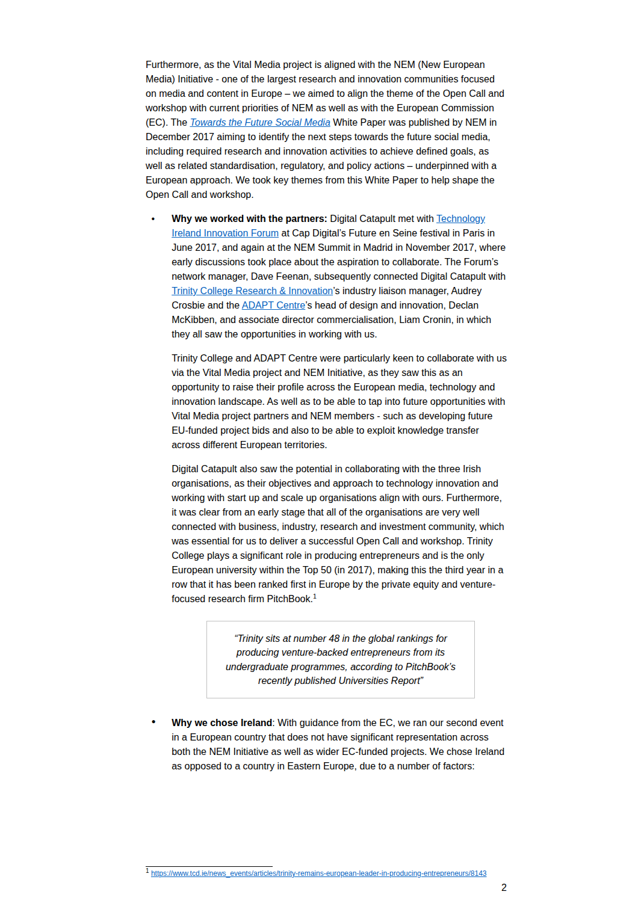Furthermore, as the Vital Media project is aligned with the NEM (New European Media) Initiative - one of the largest research and innovation communities focused on media and content in Europe – we aimed to align the theme of the Open Call and workshop with current priorities of NEM as well as with the European Commission (EC). The Towards the Future Social Media White Paper was published by NEM in December 2017 aiming to identify the next steps towards the future social media, including required research and innovation activities to achieve defined goals, as well as related standardisation, regulatory, and policy actions – underpinned with a European approach. We took key themes from this White Paper to help shape the Open Call and workshop.
Why we worked with the partners: Digital Catapult met with Technology Ireland Innovation Forum at Cap Digital’s Future en Seine festival in Paris in June 2017, and again at the NEM Summit in Madrid in November 2017, where early discussions took place about the aspiration to collaborate. The Forum’s network manager, Dave Feenan, subsequently connected Digital Catapult with Trinity College Research & Innovation’s industry liaison manager, Audrey Crosbie and the ADAPT Centre’s head of design and innovation, Declan McKibben, and associate director commercialisation, Liam Cronin, in which they all saw the opportunities in working with us.
Trinity College and ADAPT Centre were particularly keen to collaborate with us via the Vital Media project and NEM Initiative, as they saw this as an opportunity to raise their profile across the European media, technology and innovation landscape. As well as to be able to tap into future opportunities with Vital Media project partners and NEM members - such as developing future EU-funded project bids and also to be able to exploit knowledge transfer across different European territories.
Digital Catapult also saw the potential in collaborating with the three Irish organisations, as their objectives and approach to technology innovation and working with start up and scale up organisations align with ours. Furthermore, it was clear from an early stage that all of the organisations are very well connected with business, industry, research and investment community, which was essential for us to deliver a successful Open Call and workshop. Trinity College plays a significant role in producing entrepreneurs and is the only European university within the Top 50 (in 2017), making this the third year in a row that it has been ranked first in Europe by the private equity and venture-focused research firm PitchBook.1
“Trinity sits at number 48 in the global rankings for producing venture-backed entrepreneurs from its undergraduate programmes, according to PitchBook’s recently published Universities Report”
Why we chose Ireland: With guidance from the EC, we ran our second event in a European country that does not have significant representation across both the NEM Initiative as well as wider EC-funded projects. We chose Ireland as opposed to a country in Eastern Europe, due to a number of factors:
1 https://www.tcd.ie/news_events/articles/trinity-remains-european-leader-in-producing-entrepreneurs/8143
2